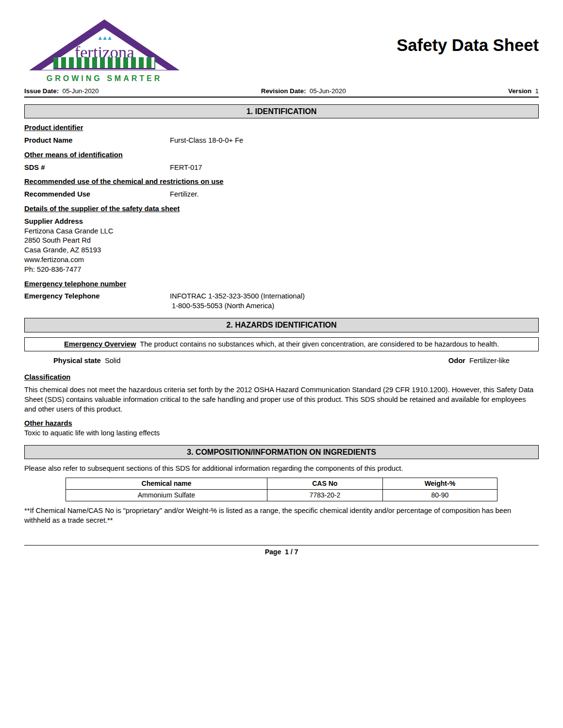▲▲▲
fertizona
GROWING SMARTER
Safety Data Sheet
Issue Date: 05-Jun-2020 Revision Date: 05-Jun-2020 Version 1
1. IDENTIFICATION
Product identifier
Product Name
Furst-Class 18-0-0+ Fe
Other means of identification
SDS #
FERT-017
Recommended use of the chemical and restrictions on use
Recommended Use
Fertilizer.
Details of the supplier of the safety data sheet
Supplier Address
Fertizona Casa Grande LLC
2850 South Peart Rd
Casa Grande, AZ 85193
www.fertizona.com
Ph: 520-836-7477
Emergency telephone number
Emergency Telephone
INFOTRAC 1-352-323-3500 (International)
1-800-535-5053 (North America)
2. HAZARDS IDENTIFICATION
Emergency Overview The product contains no substances which, at their given concentration, are considered to be hazardous to health.
Physical state Solid
Odor Fertilizer-like
Classification
This chemical does not meet the hazardous criteria set forth by the 2012 OSHA Hazard Communication Standard (29 CFR 1910.1200). However, this Safety Data Sheet (SDS) contains valuable information critical to the safe handling and proper use of this product. This SDS should be retained and available for employees and other users of this product.
Other hazards
Toxic to aquatic life with long lasting effects
3. COMPOSITION/INFORMATION ON INGREDIENTS
Please also refer to subsequent sections of this SDS for additional information regarding the components of this product.
| Chemical name | CAS No | Weight-% |
| --- | --- | --- |
| Ammonium Sulfate | 7783-20-2 | 80-90 |
**If Chemical Name/CAS No is "proprietary" and/or Weight-% is listed as a range, the specific chemical identity and/or percentage of composition has been withheld as a trade secret.**
Page 1 / 7